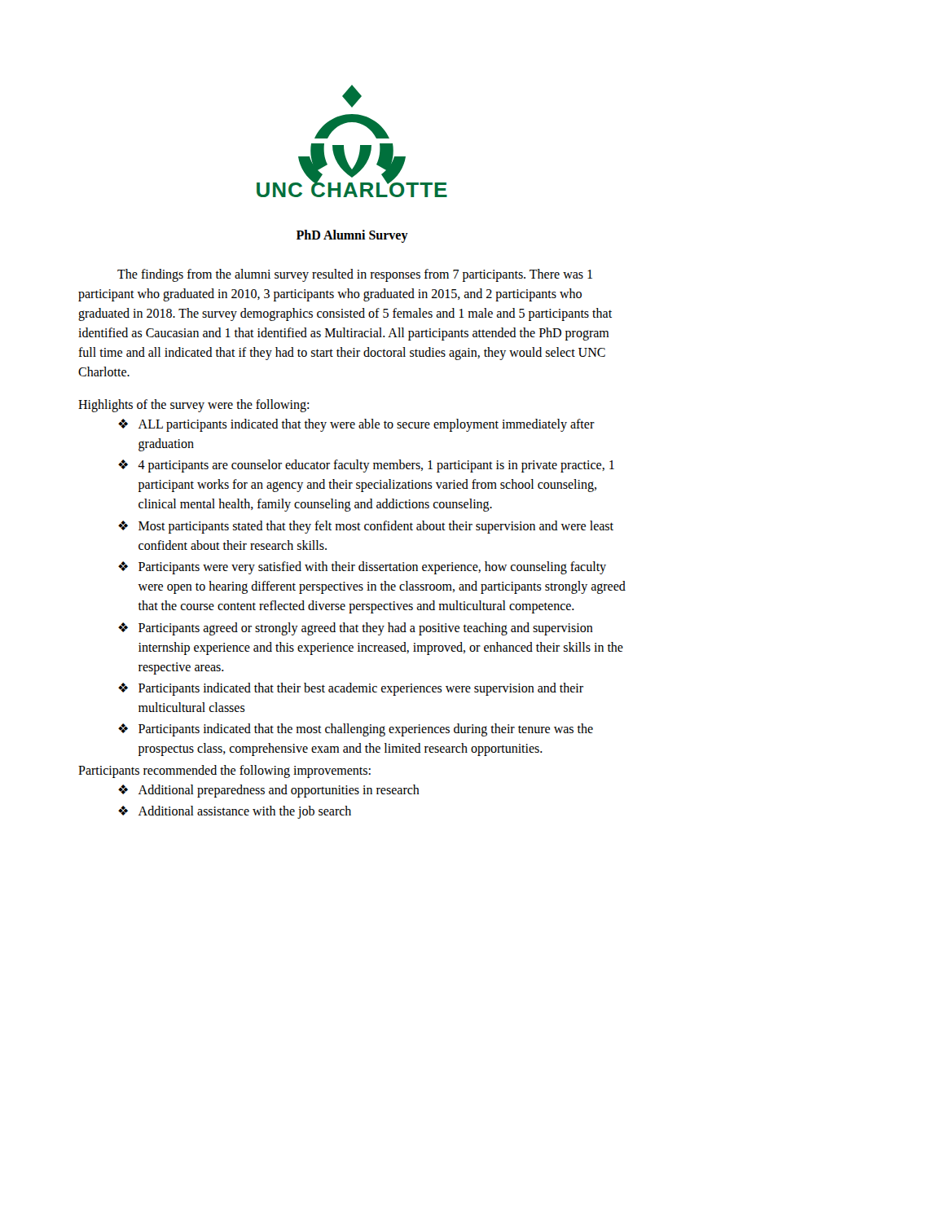UNC CHARLOTTE
PhD Alumni Survey
The findings from the alumni survey resulted in responses from 7 participants. There was 1 participant who graduated in 2010, 3 participants who graduated in 2015, and 2 participants who graduated in 2018. The survey demographics consisted of 5 females and 1 male and 5 participants that identified as Caucasian and 1 that identified as Multiracial. All participants attended the PhD program full time and all indicated that if they had to start their doctoral studies again, they would select UNC Charlotte.
Highlights of the survey were the following:
ALL participants indicated that they were able to secure employment immediately after graduation
4 participants are counselor educator faculty members, 1 participant is in private practice, 1 participant works for an agency and their specializations varied from school counseling, clinical mental health, family counseling and addictions counseling.
Most participants stated that they felt most confident about their supervision and were least confident about their research skills.
Participants were very satisfied with their dissertation experience, how counseling faculty were open to hearing different perspectives in the classroom, and participants strongly agreed that the course content reflected diverse perspectives and multicultural competence.
Participants agreed or strongly agreed that they had a positive teaching and supervision internship experience and this experience increased, improved, or enhanced their skills in the respective areas.
Participants indicated that their best academic experiences were supervision and their multicultural classes
Participants indicated that the most challenging experiences during their tenure was the prospectus class, comprehensive exam and the limited research opportunities.
Participants recommended the following improvements:
Additional preparedness and opportunities in research
Additional assistance with the job search